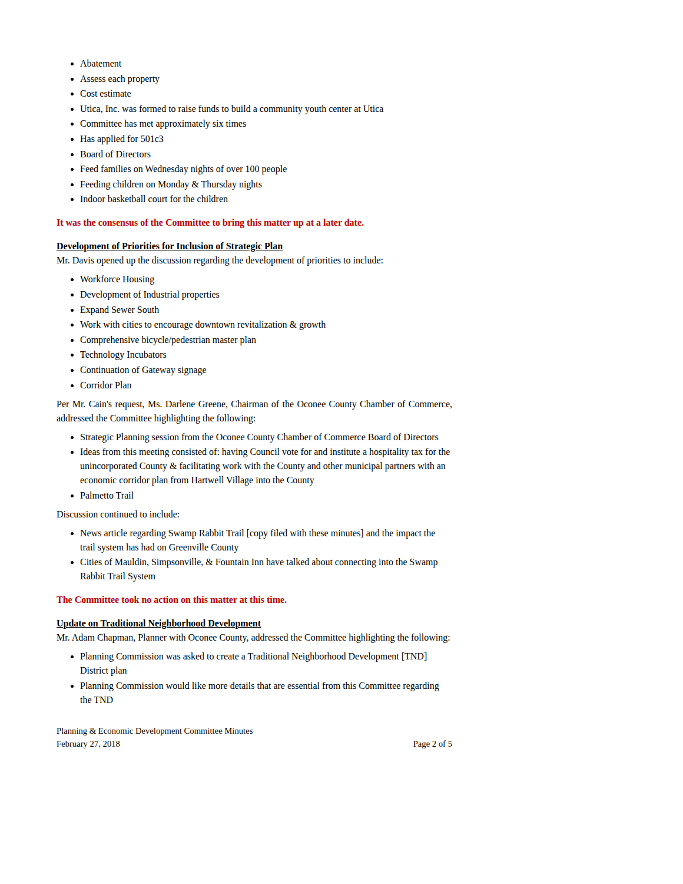Abatement
Assess each property
Cost estimate
Utica, Inc. was formed to raise funds to build a community youth center at Utica
Committee has met approximately six times
Has applied for 501c3
Board of Directors
Feed families on Wednesday nights of over 100 people
Feeding children on Monday & Thursday nights
Indoor basketball court for the children
It was the consensus of the Committee to bring this matter up at a later date.
Development of Priorities for Inclusion of Strategic Plan
Mr. Davis opened up the discussion regarding the development of priorities to include:
Workforce Housing
Development of Industrial properties
Expand Sewer South
Work with cities to encourage downtown revitalization & growth
Comprehensive bicycle/pedestrian master plan
Technology Incubators
Continuation of Gateway signage
Corridor Plan
Per Mr. Cain's request, Ms. Darlene Greene, Chairman of the Oconee County Chamber of Commerce, addressed the Committee highlighting the following:
Strategic Planning session from the Oconee County Chamber of Commerce Board of Directors
Ideas from this meeting consisted of: having Council vote for and institute a hospitality tax for the unincorporated County & facilitating work with the County and other municipal partners with an economic corridor plan from Hartwell Village into the County
Palmetto Trail
Discussion continued to include:
News article regarding Swamp Rabbit Trail [copy filed with these minutes] and the impact the trail system has had on Greenville County
Cities of Mauldin, Simpsonville, & Fountain Inn have talked about connecting into the Swamp Rabbit Trail System
The Committee took no action on this matter at this time.
Update on Traditional Neighborhood Development
Mr. Adam Chapman, Planner with Oconee County, addressed the Committee highlighting the following:
Planning Commission was asked to create a Traditional Neighborhood Development [TND] District plan
Planning Commission would like more details that are essential from this Committee regarding the TND
Planning & Economic Development Committee Minutes
February 27, 2018
Page 2 of 5